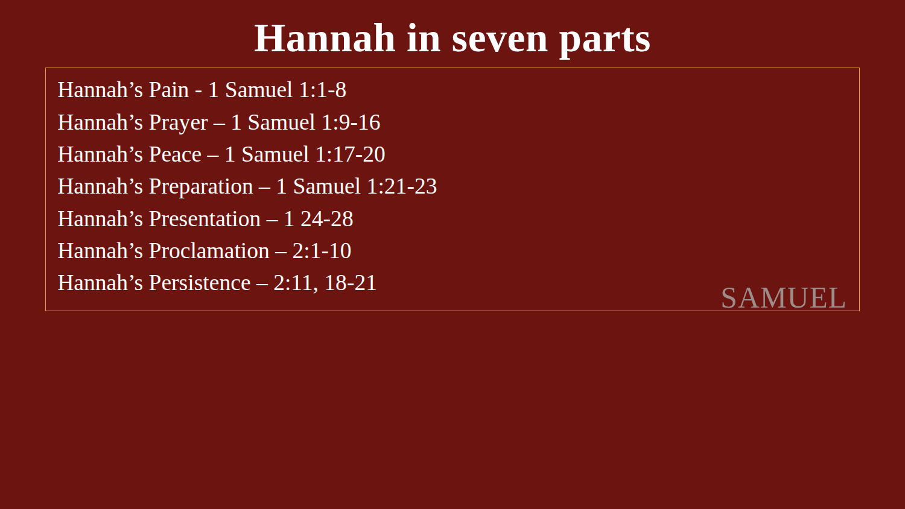Hannah in seven parts
Hannah’s Pain - 1 Samuel 1:1-8
Hannah’s Prayer – 1 Samuel 1:9-16
Hannah’s Peace – 1 Samuel 1:17-20
Hannah’s Preparation – 1 Samuel 1:21-23
Hannah’s Presentation – 1 24-28
Hannah’s Proclamation – 2:1-10
Hannah’s Persistence – 2:11, 18-21
SAMUEL